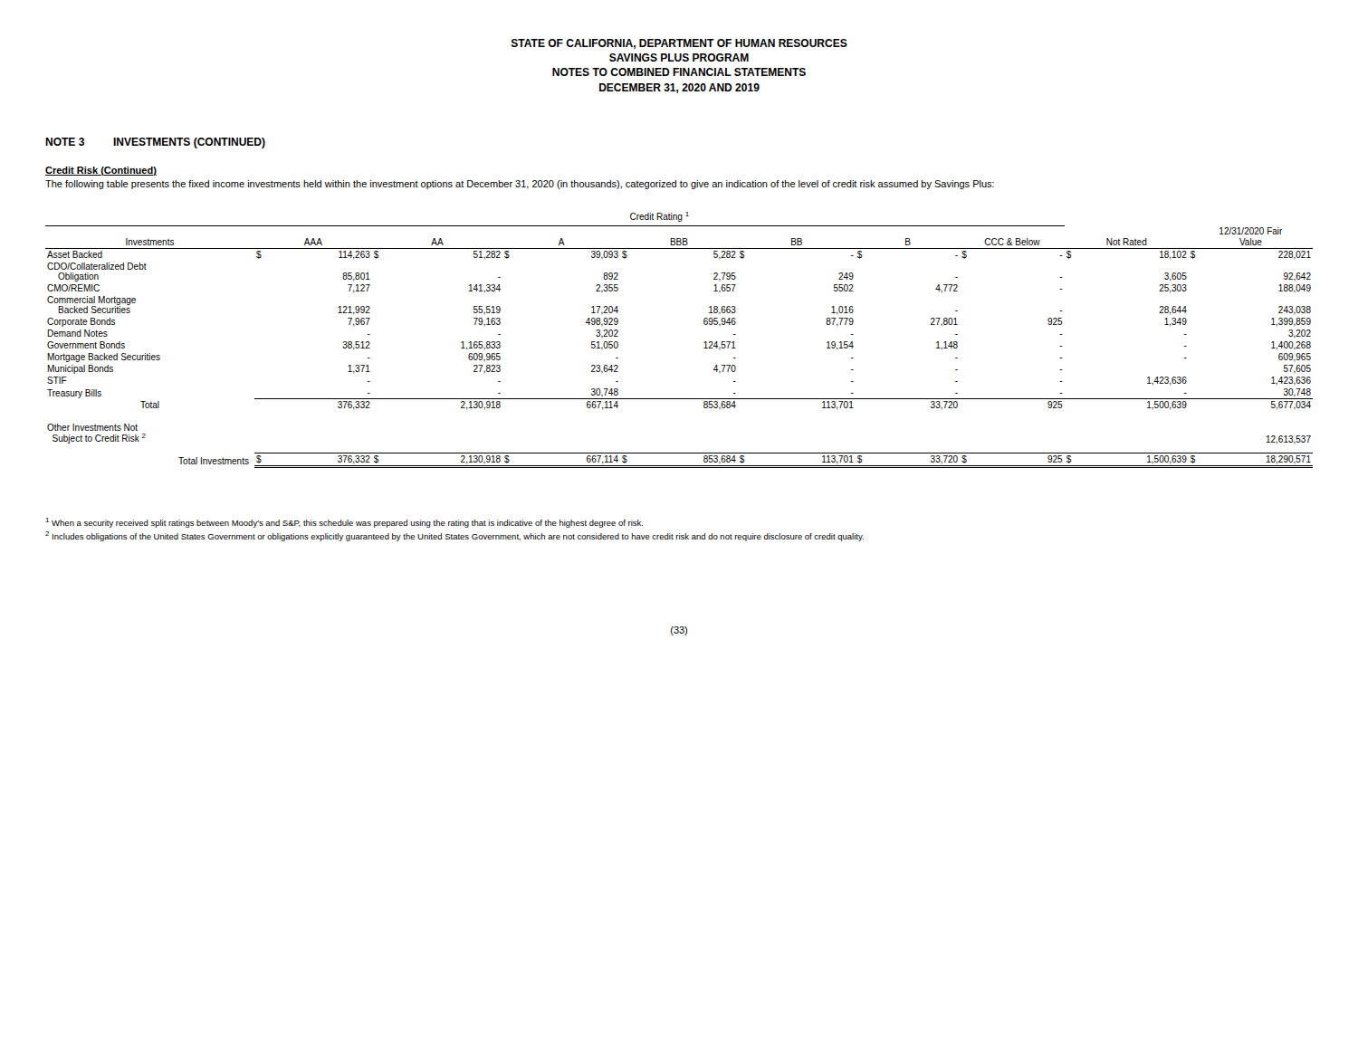STATE OF CALIFORNIA, DEPARTMENT OF HUMAN RESOURCES
SAVINGS PLUS PROGRAM
NOTES TO COMBINED FINANCIAL STATEMENTS
DECEMBER 31, 2020 AND 2019
NOTE 3 INVESTMENTS (CONTINUED)
Credit Risk (Continued)
The following table presents the fixed income investments held within the investment options at December 31, 2020 (in thousands), categorized to give an indication of the level of credit risk assumed by Savings Plus:
| | Credit Rating 1 | | |
| Investments | AAA | AA | A | BBB | BB | B | CCC & Below | Not Rated | 12/31/2020 Fair Value |
| Asset Backed | $ | 114,263 | $ | 51,282 | $ | 39,093 | $ | 5,282 | $ | - | $ | - | $ | - | $ | 18,102 | $ | 228,021 |
| CDO/Collateralized Debt Obligation | | 85,801 | | - | | 892 | | 2,795 | | 249 | | - | | - | | 3,605 | | 92,642 |
| CMO/REMIC | | 7,127 | | 141,334 | | 2,355 | | 1,657 | | 5502 | | 4,772 | | - | | 25,303 | | 188,049 |
| Commercial Mortgage Backed Securities | | 121,992 | | 55,519 | | 17,204 | | 18,663 | | 1,016 | | - | | - | | 28,644 | | 243,038 |
| Corporate Bonds | | 7,967 | | 79,163 | | 498,929 | | 695,946 | | 87,779 | | 27,801 | | 925 | | 1,349 | | 1,399,859 |
| Demand Notes | | - | | - | | 3,202 | | - | | - | | - | | - | | - | | 3,202 |
| Government Bonds | | 38,512 | | 1,165,833 | | 51,050 | | 124,571 | | 19,154 | | 1,148 | | - | | - | | 1,400,268 |
| Mortgage Backed Securities | | - | | 609,965 | | - | | - | | - | | - | | - | | - | | 609,965 |
| Municipal Bonds | | 1,371 | | 27,823 | | 23,642 | | 4,770 | | - | | - | | - | | | | 57,605 |
| STIF | | - | | - | | - | | - | | - | | - | | - | | 1,423,636 | | 1,423,636 |
| Treasury Bills | | - | | - | | 30,748 | | - | | - | | - | | - | | - | | 30,748 |
| Total | | 376,332 | | 2,130,918 | | 667,114 | | 853,684 | | 113,701 | | 33,720 | | 925 | | 1,500,639 | | 5,677,034 |
| Other Investments Not Subject to Credit Risk 2 | | | | | | | | | | | | | | | | | | 12,613,537 |
| Total Investments | $ | 376,332 | $ | 2,130,918 | $ | 667,114 | $ | 853,684 | $ | 113,701 | $ | 33,720 | $ | 925 | $ | 1,500,639 | $ | 18,290,571 |
1 When a security received split ratings between Moody's and S&P, this schedule was prepared using the rating that is indicative of the highest degree of risk.
2 Includes obligations of the United States Government or obligations explicitly guaranteed by the United States Government, which are not considered to have credit risk and do not require disclosure of credit quality.
(33)